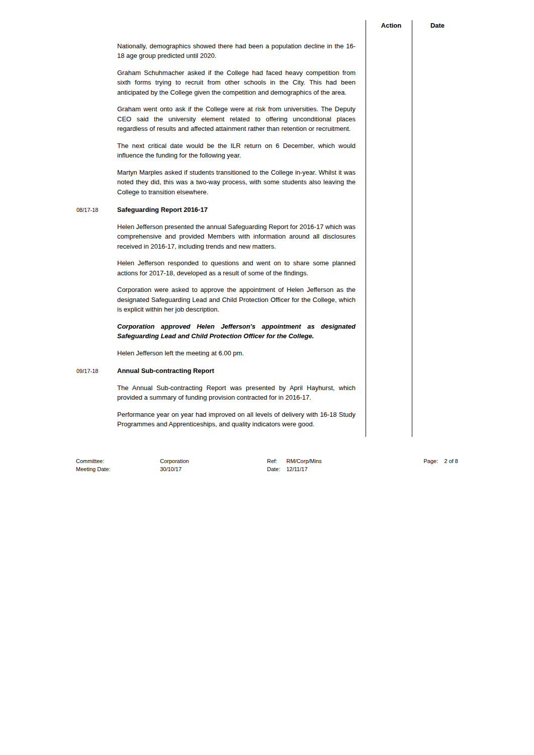| | | Action | Date |
| | Nationally, demographics showed there had been a population decline in the 16-18 age group predicted until 2020. Graham Schuhmacher asked if the College had faced heavy competition from sixth forms trying to recruit from other schools in the City. This had been anticipated by the College given the competition and demographics of the area. Graham went onto ask if the College were at risk from universities. The Deputy CEO said the university element related to offering unconditional places regardless of results and affected attainment rather than retention or recruitment. The next critical date would be the ILR return on 6 December, which would influence the funding for the following year. Martyn Marples asked if students transitioned to the College in-year. Whilst it was noted they did, this was a two-way process, with some students also leaving the College to transition elsewhere. | | |
| 08/17-18 | Safeguarding Report 2016-17 Helen Jefferson presented the annual Safeguarding Report for 2016-17 which was comprehensive and provided Members with information around all disclosures received in 2016-17, including trends and new matters. Helen Jefferson responded to questions and went on to share some planned actions for 2017-18, developed as a result of some of the findings. Corporation were asked to approve the appointment of Helen Jefferson as the designated Safeguarding Lead and Child Protection Officer for the College, which is explicit within her job description. Corporation approved Helen Jefferson's appointment as designated Safeguarding Lead and Child Protection Officer for the College. Helen Jefferson left the meeting at 6.00 pm. | | |
| 09/17-18 | Annual Sub-contracting Report The Annual Sub-contracting Report was presented by April Hayhurst, which provided a summary of funding provision contracted for in 2016-17. Performance year on year had improved on all levels of delivery with 16-18 Study Programmes and Apprenticeships, and quality indicators were good. | | |
| Committee: Meeting Date: | Corporation 30/10/17 | Ref: RM/Corp/Mins Date: 12/11/17 | Page: 2 of 8 |